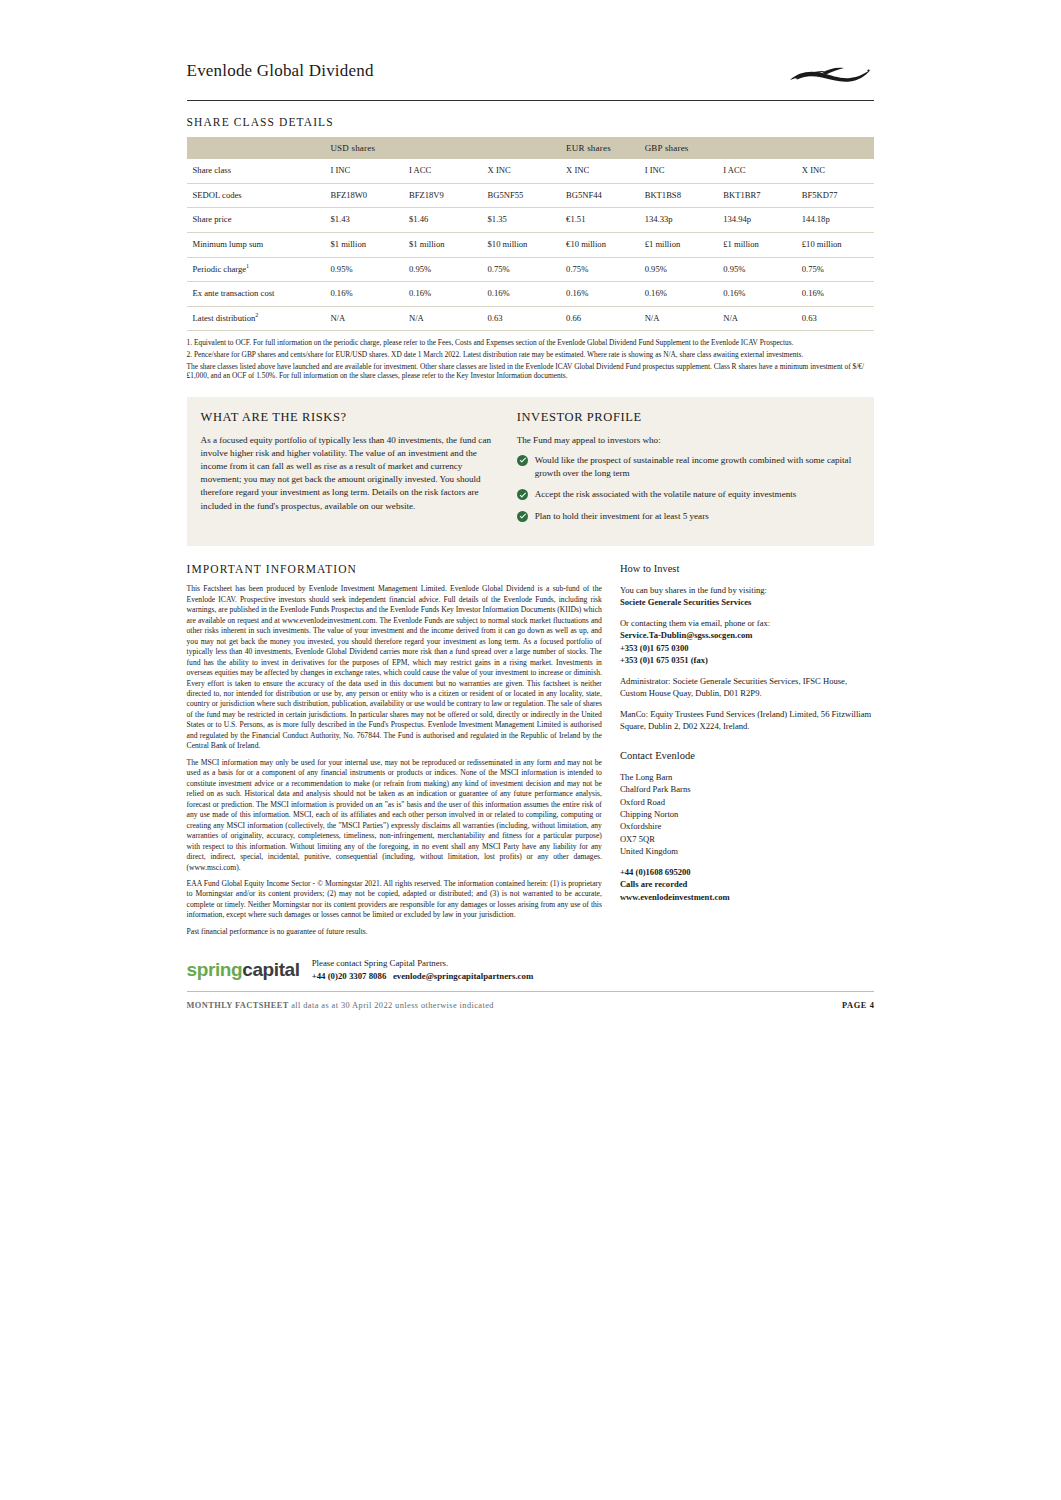Evenlode Global Dividend
Share Class Details
| | USD shares | EUR shares | GBP shares |
| --- | --- | --- | --- |
| Share class | I INC | I ACC | X INC | X INC | I INC | I ACC | X INC |
| SEDOL codes | BFZ18W0 | BFZ18V9 | BG5NF55 | BG5NF44 | BKT1BS8 | BKT1BR7 | BF5KD77 |
| Share price | $1.43 | $1.46 | $1.35 | €1.51 | 134.33p | 134.94p | 144.18p |
| Minimum lump sum | $1 million | $1 million | $10 million | €10 million | £1 million | £1 million | £10 million |
| Periodic charge 1 | 0.95% | 0.95% | 0.75% | 0.75% | 0.95% | 0.95% | 0.75% |
| Ex ante transaction cost | 0.16% | 0.16% | 0.16% | 0.16% | 0.16% | 0.16% | 0.16% |
| Latest distribution 2 | N/A | N/A | 0.63 | 0.66 | N/A | N/A | 0.63 |
1. Equivalent to OCF. For full information on the periodic charge, please refer to the Fees, Costs and Expenses section of the Evenlode Global Dividend Fund Supplement to the Evenlode ICAV Prospectus.
2. Pence/share for GBP shares and cents/share for EUR/USD shares. XD date 1 March 2022. Latest distribution rate may be estimated. Where rate is showing as N/A, share class awaiting external investments.
The share classes listed above have launched and are available for investment. Other share classes are listed in the Evenlode ICAV Global Dividend Fund prospectus supplement. Class R shares have a minimum investment of $/€/£1,000, and an OCF of 1.50%. For full information on the share classes, please refer to the Key Investor Information documents.
What are the risks?
As a focused equity portfolio of typically less than 40 investments, the fund can involve higher risk and higher volatility. The value of an investment and the income from it can fall as well as rise as a result of market and currency movement; you may not get back the amount originally invested. You should therefore regard your investment as long term. Details on the risk factors are included in the fund's prospectus, available on our website.
Investor profile
The Fund may appeal to investors who:
Would like the prospect of sustainable real income growth combined with some capital growth over the long term
Accept the risk associated with the volatile nature of equity investments
Plan to hold their investment for at least 5 years
Important Information
This Factsheet has been produced by Evenlode Investment Management Limited. Evenlode Global Dividend is a sub-fund of the Evenlode ICAV. Prospective investors should seek independent financial advice. Full details of the Evenlode Funds, including risk warnings, are published in the Evenlode Funds Prospectus and the Evenlode Funds Key Investor Information Documents (KIIDs) which are available on request and at www.evenlodeinvestment.com. The Evenlode Funds are subject to normal stock market fluctuations and other risks inherent in such investments. The value of your investment and the income derived from it can go down as well as up, and you may not get back the money you invested, you should therefore regard your investment as long term. As a focused portfolio of typically less than 40 investments, Evenlode Global Dividend carries more risk than a fund spread over a large number of stocks. The fund has the ability to invest in derivatives for the purposes of EPM, which may restrict gains in a rising market. Investments in overseas equities may be affected by changes in exchange rates, which could cause the value of your investment to increase or diminish. Every effort is taken to ensure the accuracy of the data used in this document but no warranties are given. This factsheet is neither directed to, nor intended for distribution or use by, any person or entity who is a citizen or resident of or located in any locality, state, country or jurisdiction where such distribution, publication, availability or use would be contrary to law or regulation. The sale of shares of the fund may be restricted in certain jurisdictions. In particular shares may not be offered or sold, directly or indirectly in the United States or to U.S. Persons, as is more fully described in the Fund's Prospectus. Evenlode Investment Management Limited is authorised and regulated by the Financial Conduct Authority, No. 767844. The Fund is authorised and regulated in the Republic of Ireland by the Central Bank of Ireland.
The MSCI information may only be used for your internal use, may not be reproduced or redisseminated in any form and may not be used as a basis for or a component of any financial instruments or products or indices. None of the MSCI information is intended to constitute investment advice or a recommendation to make (or refrain from making) any kind of investment decision and may not be relied on as such. Historical data and analysis should not be taken as an indication or guarantee of any future performance analysis, forecast or prediction. The MSCI information is provided on an "as is" basis and the user of this information assumes the entire risk of any use made of this information. MSCI, each of its affiliates and each other person involved in or related to compiling, computing or creating any MSCI information (collectively, the "MSCI Parties") expressly disclaims all warranties (including, without limitation, any warranties of originality, accuracy, completeness, timeliness, non-infringement, merchantability and fitness for a particular purpose) with respect to this information. Without limiting any of the foregoing, in no event shall any MSCI Party have any liability for any direct, indirect, special, incidental, punitive, consequential (including, without limitation, lost profits) or any other damages. (www.msci.com).
EAA Fund Global Equity Income Sector - © Morningstar 2021. All rights reserved. The information contained herein: (1) is proprietary to Morningstar and/or its content providers; (2) may not be copied, adapted or distributed; and (3) is not warranted to be accurate, complete or timely. Neither Morningstar nor its content providers are responsible for any damages or losses arising from any use of this information, except where such damages or losses cannot be limited or excluded by law in your jurisdiction.
Past financial performance is no guarantee of future results.
How to Invest
You can buy shares in the fund by visiting:
Societe Generale Securities Services
Or contacting them via email, phone or fax:
Service.Ta-Dublin@sgss.socgen.com
+353 (0)1 675 0300
+353 (0)1 675 0351 (fax)
Administrator: Societe Generale Securities Services, IFSC House, Custom House Quay, Dublin, D01 R2P9.
ManCo: Equity Trustees Fund Services (Ireland) Limited, 56 Fitzwilliam Square, Dublin 2, D02 X224, Ireland.
Contact Evenlode
The Long Barn
Chalford Park Barns
Oxford Road
Chipping Norton
Oxfordshire
OX7 5QR
United Kingdom
+44 (0)1608 695200
Calls are recorded
www.evenlodeinvestment.com
spring capital
Please contact Spring Capital Partners.
+44 (0)20 3307 8086 evenlode@springcapitalpartners.com
MONTHLY FACTSHEET all data as at 30 April 2022 unless otherwise indicated
PAGE 4